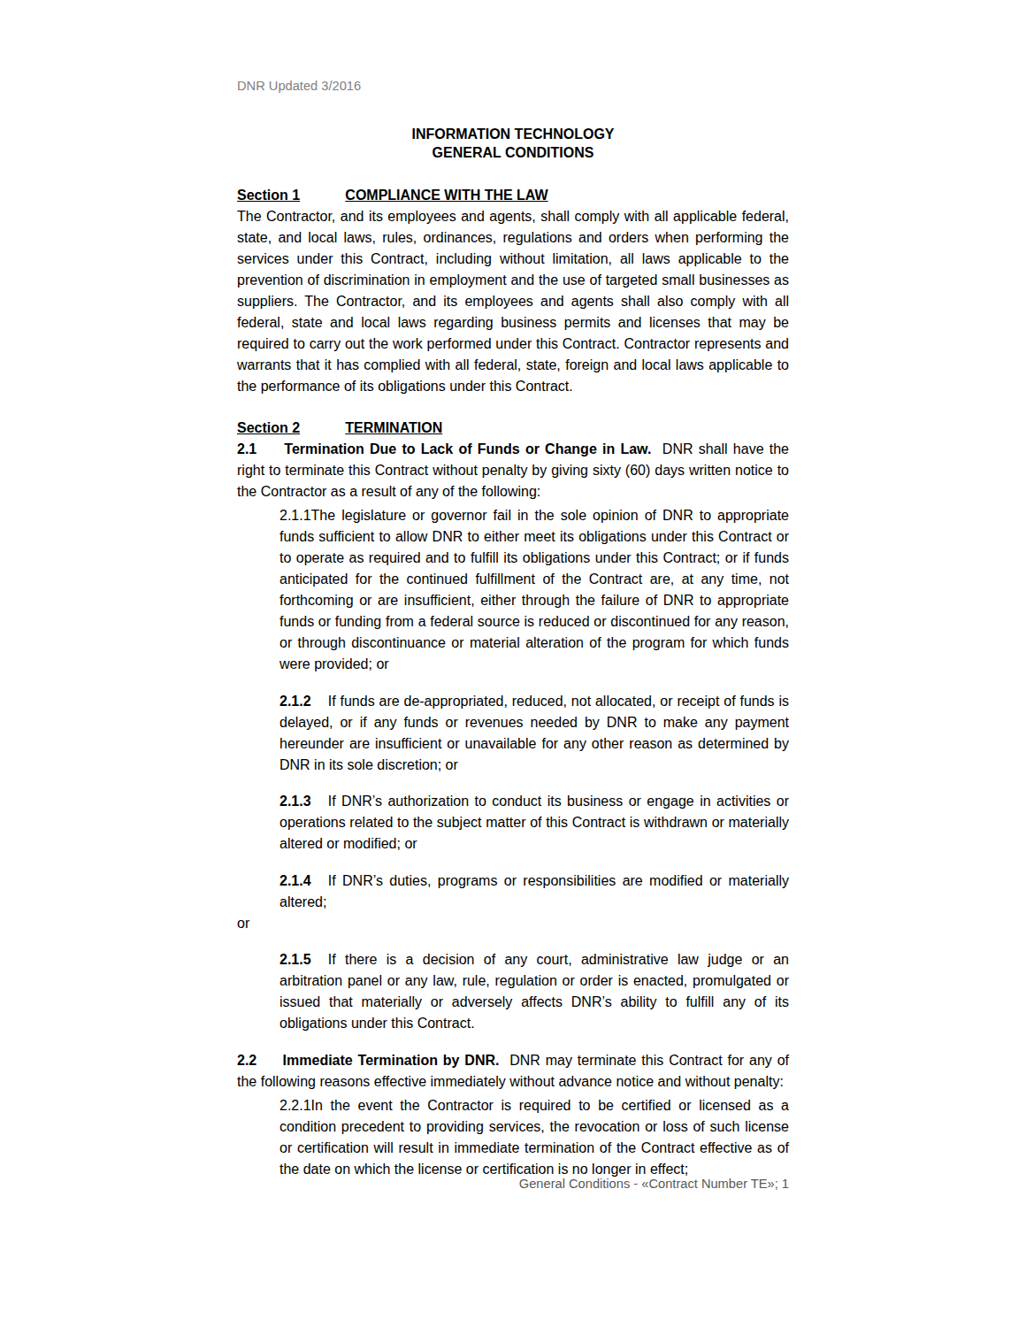DNR Updated 3/2016
INFORMATION TECHNOLOGY
GENERAL CONDITIONS
Section 1 COMPLIANCE WITH THE LAW
The Contractor, and its employees and agents, shall comply with all applicable federal, state, and local laws, rules, ordinances, regulations and orders when performing the services under this Contract, including without limitation, all laws applicable to the prevention of discrimination in employment and the use of targeted small businesses as suppliers. The Contractor, and its employees and agents shall also comply with all federal, state and local laws regarding business permits and licenses that may be required to carry out the work performed under this Contract. Contractor represents and warrants that it has complied with all federal, state, foreign and local laws applicable to the performance of its obligations under this Contract.
Section 2 TERMINATION
2.1 Termination Due to Lack of Funds or Change in Law. DNR shall have the right to terminate this Contract without penalty by giving sixty (60) days written notice to the Contractor as a result of any of the following:
2.1.1 The legislature or governor fail in the sole opinion of DNR to appropriate funds sufficient to allow DNR to either meet its obligations under this Contract or to operate as required and to fulfill its obligations under this Contract; or if funds anticipated for the continued fulfillment of the Contract are, at any time, not forthcoming or are insufficient, either through the failure of DNR to appropriate funds or funding from a federal source is reduced or discontinued for any reason, or through discontinuance or material alteration of the program for which funds were provided; or
2.1.2 If funds are de-appropriated, reduced, not allocated, or receipt of funds is delayed, or if any funds or revenues needed by DNR to make any payment hereunder are insufficient or unavailable for any other reason as determined by DNR in its sole discretion; or
2.1.3 If DNR’s authorization to conduct its business or engage in activities or operations related to the subject matter of this Contract is withdrawn or materially altered or modified; or
2.1.4 If DNR’s duties, programs or responsibilities are modified or materially altered;
or
2.1.5 If there is a decision of any court, administrative law judge or an arbitration panel or any law, rule, regulation or order is enacted, promulgated or issued that materially or adversely affects DNR’s ability to fulfill any of its obligations under this Contract.
2.2 Immediate Termination by DNR. DNR may terminate this Contract for any of the following reasons effective immediately without advance notice and without penalty:
2.2.1 In the event the Contractor is required to be certified or licensed as a condition precedent to providing services, the revocation or loss of such license or certification will result in immediate termination of the Contract effective as of the date on which the license or certification is no longer in effect;
General Conditions - «Contract Number TE»; 1